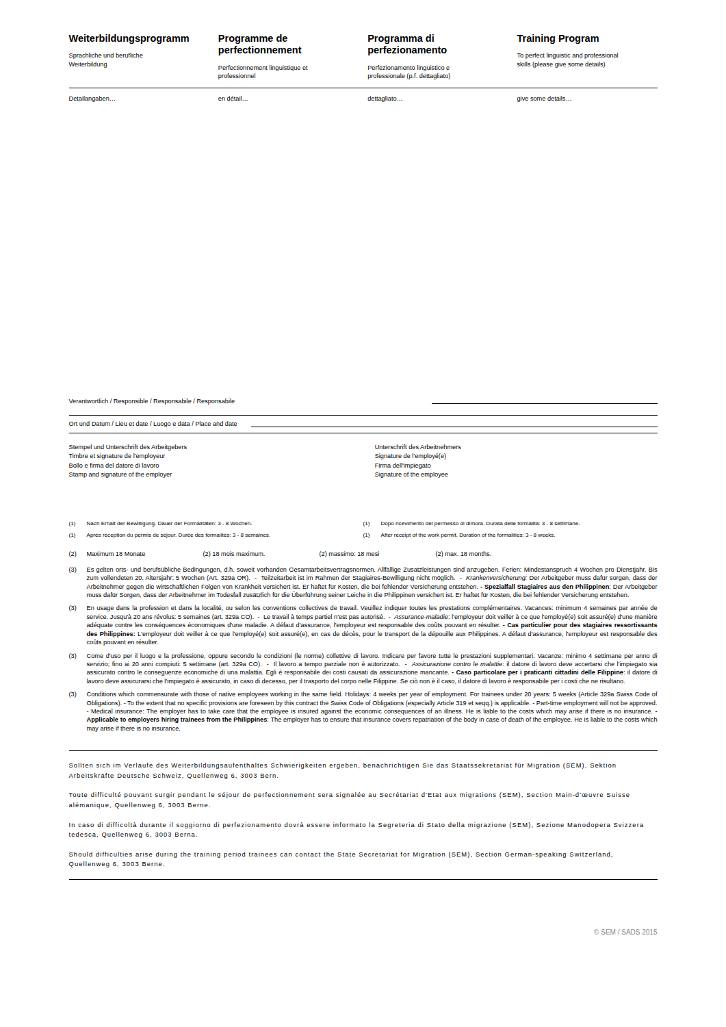| Weiterbildungsprogramm Sprachliche und berufliche Weiterbildung | Programme de perfectionnement Perfectionnement linguistique et professionnel | Programma di perfezionamento Perfezionamento linguistico e professionale (p.f. dettagliato) | Training Program To perfect linguistic and professional skills (please give some details) |
| Detailangaben… | en détail… | dettagliato… | give some details… |
Verantwortlich / Responsible / Responsabile / Responsabile
Ort und Datum / Lieu et date / Luogo e data / Place and date
Stempel und Unterschrift des Arbeitgebers
Timbre et signature de l'employeur
Bollo e firma del datore di lavoro
Stamp and signature of the employer
Unterschrift des Arbeitnehmers
Signature de l'employé(e)
Firma dell'impiegato
Signature of the employee
| (1) | Nach Erhalt der Bewilligung. Dauer der Formalitäten: 3 - 8 Wochen. | (1) | Dopo ricevimento del permesso di dimora. Durata delle formalità: 3 - 8 settimane. |
| (1) | Après réception du permis de séjour. Durée des formalités: 3 - 8 semaines. | (1) | After receipt of the work permit. Duration of the formalities: 3 - 8 weeks. |
(2)
Maximum 18 Monate
(2) 18 mois maximum.
(2) massimo: 18 mesi
(2) max. 18 months.
(3)
Es gelten orts- und berufsübliche Bedingungen, d.h. soweit vorhanden Gesamtarbeitsvertragsnormen. Allfällige Zusatzleistungen sind anzugeben. Ferien: Mindestanspruch 4 Wochen pro Dienstjahr. Bis zum vollendeten 20. Altersjahr: 5 Wochen (Art. 329a OR). - Teilzeitarbeit ist im Rahmen der Stagiaires-Bewilligung nicht möglich. - Krankenversicherung: Der Arbeitgeber muss dafür sorgen, dass der Arbeitnehmer gegen die wirtschaftlichen Folgen von Krankheit versichert ist. Er haftet für Kosten, die bei fehlender Versicherung entstehen. - Spezialfall Stagiaires aus den Philippinen: Der Arbeitgeber muss dafür Sorgen, dass der Arbeitnehmer im Todesfall zusätzlich für die Überführung seiner Leiche in die Philippinen versichert ist. Er haftet für Kosten, die bei fehlender Versicherung entstehen.
(3)
En usage dans la profession et dans la localité, ou selon les conventions collectives de travail. Veuillez indiquer toutes les prestations complémentaires. Vacances: minimum 4 semaines par année de service. Jusqu'à 20 ans révolus: 5 semaines (art. 329a CO). - Le travail à temps partiel n'est pas autorisé. - Assurance-maladie: l'employeur doit veiller à ce que l'employé(e) soit assuré(e) d'une manière adéquate contre les conséquences économiques d'une maladie. A défaut d'assurance, l'employeur est responsable des coûts pouvant en résulter. - Cas particulier pour des stagiaires ressortissants des Philippines: L'employeur doit veiller à ce que l'employé(e) soit assuré(e), en cas de décès, pour le transport de la dépouille aux Philippines. A défaut d'assurance, l'employeur est responsable des coûts pouvant en résulter.
(3)
Come d'uso per il luogo e la professione, oppure secondo le condizioni (le norme) collettive di lavoro. Indicare per favore tutte le prestazioni supplementari. Vacanze: minimo 4 settimane per anno di servizio; fino ai 20 anni compiuti: 5 settimane (art. 329a CO). - Il lavoro a tempo parziale non è autorizzato. - Assicurazione contro le malattie: il datore di lavoro deve accertarsi che l'impiegato sia assicurato contro le conseguenze economiche di una malattia. Egli è responsabile dei costi causati da assicurazione mancante. - Caso particolare per i praticanti cittadini delle Filippine: il datore di lavoro deve assicurarsi che l'impiegato è assicurato, in caso di decesso, per il trasporto del corpo nelle Filippine. Se ciò non è il caso, il datore di lavoro è responsabile per i costi che ne risultano.
(3)
Conditions which commensurate with those of native employees working in the same field. Holidays: 4 weeks per year of employment. For trainees under 20 years: 5 weeks (Article 329a Swiss Code of Obligations). - To the extent that no specific provisions are foreseen by this contract the Swiss Code of Obligations (especially Article 319 et seqq.) is applicable. - Part-time employment will not be approved. - Medical insurance: The employer has to take care that the employee is insured against the economic consequences of an illness. He is liable to the costs which may arise if there is no insurance. - Applicable to employers hiring trainees from the Philippines: The employer has to ensure that insurance covers repatriation of the body in case of death of the employee. He is liable to the costs which may arise if there is no insurance.
Sollten sich im Verlaufe des Weiterbildungsaufenthaltes Schwierigkeiten ergeben, benachrichtigen Sie das Staatssekretariat für Migration (SEM), Sektion Arbeitskräfte Deutsche Schweiz, Quellenweg 6, 3003 Bern.
Toute difficulté pouvant surgir pendant le séjour de perfectionnement sera signalée au Secrétariat d'Etat aux migrations (SEM), Section Main-d'œuvre Suisse alémanique, Quellenweg 6, 3003 Berne.
In caso di difficoltà durante il soggiorno di perfezionamento dovrà essere informato la Segreteria di Stato della migrazione (SEM), Sezione Manodopera Svizzera tedesca, Quellenweg 6, 3003 Berna.
Should difficulties arise during the training period trainees can contact the State Secretariat for Migration (SEM), Section German-speaking Switzerland, Quellenweg 6, 3003 Berne.
© SEM / SADS 2015